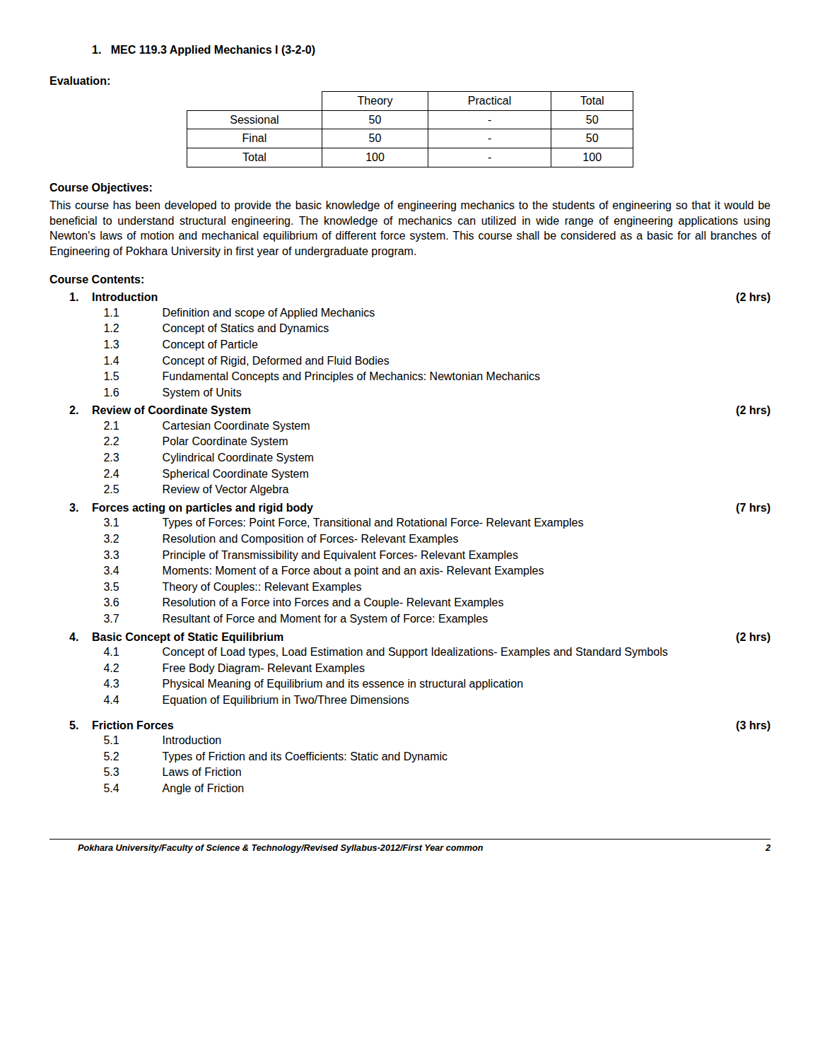1. MEC 119.3 Applied Mechanics I (3-2-0)
Evaluation:
| | Theory | Practical | Total |
| Sessional | 50 | - | 50 |
| Final | 50 | - | 50 |
| Total | 100 | - | 100 |
Course Objectives:
This course has been developed to provide the basic knowledge of engineering mechanics to the students of engineering so that it would be beneficial to understand structural engineering. The knowledge of mechanics can utilized in wide range of engineering applications using Newton's laws of motion and mechanical equilibrium of different force system. This course shall be considered as a basic for all branches of Engineering of Pokhara University in first year of undergraduate program.
Course Contents:
1. Introduction (2 hrs)
1.1 Definition and scope of Applied Mechanics
1.2 Concept of Statics and Dynamics
1.3 Concept of Particle
1.4 Concept of Rigid, Deformed and Fluid Bodies
1.5 Fundamental Concepts and Principles of Mechanics: Newtonian Mechanics
1.6 System of Units
2. Review of Coordinate System (2 hrs)
2.1 Cartesian Coordinate System
2.2 Polar Coordinate System
2.3 Cylindrical Coordinate System
2.4 Spherical Coordinate System
2.5 Review of Vector Algebra
3. Forces acting on particles and rigid body (7 hrs)
3.1 Types of Forces: Point Force, Transitional and Rotational Force- Relevant Examples
3.2 Resolution and Composition of Forces- Relevant Examples
3.3 Principle of Transmissibility and Equivalent Forces- Relevant Examples
3.4 Moments: Moment of a Force about a point and an axis- Relevant Examples
3.5 Theory of Couples:: Relevant Examples
3.6 Resolution of a Force into Forces and a Couple- Relevant Examples
3.7 Resultant of Force and Moment for a System of Force: Examples
4. Basic Concept of Static Equilibrium (2 hrs)
4.1 Concept of Load types, Load Estimation and Support Idealizations- Examples and Standard Symbols
4.2 Free Body Diagram- Relevant Examples
4.3 Physical Meaning of Equilibrium and its essence in structural application
4.4 Equation of Equilibrium in Two/Three Dimensions
5. Friction Forces (3 hrs)
5.1 Introduction
5.2 Types of Friction and its Coefficients: Static and Dynamic
5.3 Laws of Friction
5.4 Angle of Friction
Pokhara University/Faculty of Science & Technology/Revised Syllabus-2012/First Year common 2